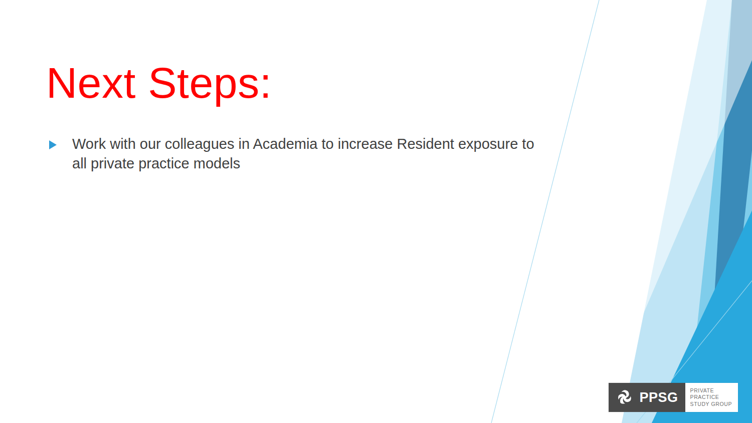Next Steps:
Work with our colleagues in Academia to increase Resident exposure to all private practice models
PPSG
Private
Practice
Study Group